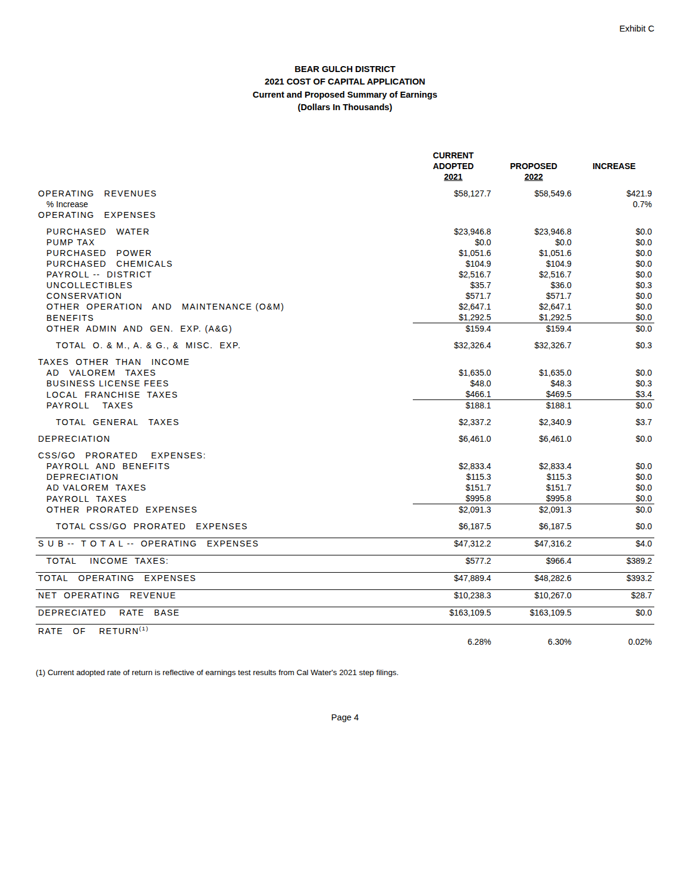Exhibit C
BEAR GULCH DISTRICT
2021 COST OF CAPITAL APPLICATION
Current and Proposed Summary of Earnings
(Dollars In Thousands)
| | CURRENT | | |
| | ADOPTED | PROPOSED | INCREASE |
| | 2021 | 2022 | |
| OPERATING REVENUES | $58,127.7 | $58,549.6 | $421.9 |
| % Increase | | | 0.7% |
| OPERATING EXPENSES | | | |
| PURCHASED WATER | $23,946.8 | $23,946.8 | $0.0 |
| PUMP TAX | $0.0 | $0.0 | $0.0 |
| PURCHASED POWER | $1,051.6 | $1,051.6 | $0.0 |
| PURCHASED CHEMICALS | $104.9 | $104.9 | $0.0 |
| PAYROLL -- DISTRICT | $2,516.7 | $2,516.7 | $0.0 |
| UNCOLLECTIBLES | $35.7 | $36.0 | $0.3 |
| CONSERVATION | $571.7 | $571.7 | $0.0 |
| OTHER OPERATION AND MAINTENANCE (O&M) | $2,647.1 | $2,647.1 | $0.0 |
| BENEFITS | $1,292.5 | $1,292.5 | $0.0 |
| OTHER ADMIN AND GEN. EXP. (A&G) | $159.4 | $159.4 | $0.0 |
| TOTAL O. & M., A. & G., & MISC. EXP. | $32,326.4 | $32,326.7 | $0.3 |
| TAXES OTHER THAN INCOME | | | |
| AD VALOREM TAXES | $1,635.0 | $1,635.0 | $0.0 |
| BUSINESS LICENSE FEES | $48.0 | $48.3 | $0.3 |
| LOCAL FRANCHISE TAXES | $466.1 | $469.5 | $3.4 |
| PAYROLL TAXES | $188.1 | $188.1 | $0.0 |
| TOTAL GENERAL TAXES | $2,337.2 | $2,340.9 | $3.7 |
| DEPRECIATION | $6,461.0 | $6,461.0 | $0.0 |
| CSS/GO PRORATED EXPENSES: | | | |
| PAYROLL AND BENEFITS | $2,833.4 | $2,833.4 | $0.0 |
| DEPRECIATION | $115.3 | $115.3 | $0.0 |
| AD VALOREM TAXES | $151.7 | $151.7 | $0.0 |
| PAYROLL TAXES | $995.8 | $995.8 | $0.0 |
| OTHER PRORATED EXPENSES | $2,091.3 | $2,091.3 | $0.0 |
| TOTAL CSS/GO PRORATED EXPENSES | $6,187.5 | $6,187.5 | $0.0 |
| S U B -- T O T A L -- OPERATING EXPENSES | $47,312.2 | $47,316.2 | $4.0 |
| TOTAL INCOME TAXES: | $577.2 | $966.4 | $389.2 |
| TOTAL OPERATING EXPENSES | $47,889.4 | $48,282.6 | $393.2 |
| NET OPERATING REVENUE | $10,238.3 | $10,267.0 | $28.7 |
| DEPRECIATED RATE BASE | $163,109.5 | $163,109.5 | $0.0 |
| RATE OF RETURN (1) | | | |
| | 6.28% | 6.30% | 0.02% |
(1) Current adopted rate of return is reflective of earnings test results from Cal Water's 2021 step filings.
Page 4